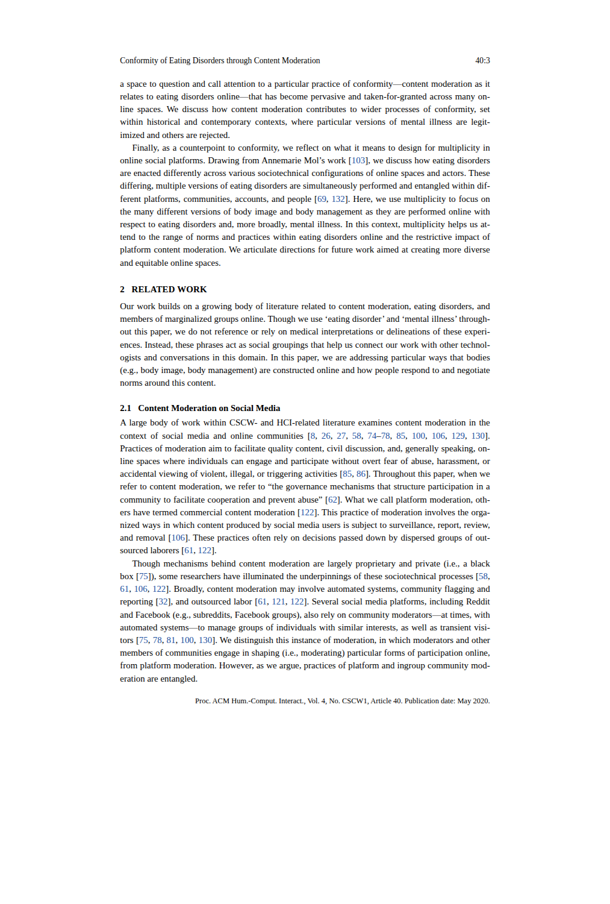Conformity of Eating Disorders through Content Moderation 40:3
a space to question and call attention to a particular practice of conformity—content moderation as it relates to eating disorders online—that has become pervasive and taken-for-granted across many online spaces. We discuss how content moderation contributes to wider processes of conformity, set within historical and contemporary contexts, where particular versions of mental illness are legitimized and others are rejected.
Finally, as a counterpoint to conformity, we reflect on what it means to design for multiplicity in online social platforms. Drawing from Annemarie Mol’s work [103], we discuss how eating disorders are enacted differently across various sociotechnical configurations of online spaces and actors. These differing, multiple versions of eating disorders are simultaneously performed and entangled within different platforms, communities, accounts, and people [69, 132]. Here, we use multiplicity to focus on the many different versions of body image and body management as they are performed online with respect to eating disorders and, more broadly, mental illness. In this context, multiplicity helps us attend to the range of norms and practices within eating disorders online and the restrictive impact of platform content moderation. We articulate directions for future work aimed at creating more diverse and equitable online spaces.
2 Related Work
Our work builds on a growing body of literature related to content moderation, eating disorders, and members of marginalized groups online. Though we use ‘eating disorder’ and ‘mental illness’ throughout this paper, we do not reference or rely on medical interpretations or delineations of these experiences. Instead, these phrases act as social groupings that help us connect our work with other technologists and conversations in this domain. In this paper, we are addressing particular ways that bodies (e.g., body image, body management) are constructed online and how people respond to and negotiate norms around this content.
2.1 Content Moderation on Social Media
A large body of work within CSCW- and HCI-related literature examines content moderation in the context of social media and online communities [8, 26, 27, 58, 74–78, 85, 100, 106, 129, 130]. Practices of moderation aim to facilitate quality content, civil discussion, and, generally speaking, online spaces where individuals can engage and participate without overt fear of abuse, harassment, or accidental viewing of violent, illegal, or triggering activities [85, 86]. Throughout this paper, when we refer to content moderation, we refer to “the governance mechanisms that structure participation in a community to facilitate cooperation and prevent abuse” [62]. What we call platform moderation, others have termed commercial content moderation [122]. This practice of moderation involves the organized ways in which content produced by social media users is subject to surveillance, report, review, and removal [106]. These practices often rely on decisions passed down by dispersed groups of outsourced laborers [61, 122].
Though mechanisms behind content moderation are largely proprietary and private (i.e., a black box [75]), some researchers have illuminated the underpinnings of these sociotechnical processes [58, 61, 106, 122]. Broadly, content moderation may involve automated systems, community flagging and reporting [32], and outsourced labor [61, 121, 122]. Several social media platforms, including Reddit and Facebook (e.g., subreddits, Facebook groups), also rely on community moderators—at times, with automated systems—to manage groups of individuals with similar interests, as well as transient visitors [75, 78, 81, 100, 130]. We distinguish this instance of moderation, in which moderators and other members of communities engage in shaping (i.e., moderating) particular forms of participation online, from platform moderation. However, as we argue, practices of platform and ingroup community moderation are entangled.
Proc. ACM Hum.-Comput. Interact., Vol. 4, No. CSCW1, Article 40. Publication date: May 2020.